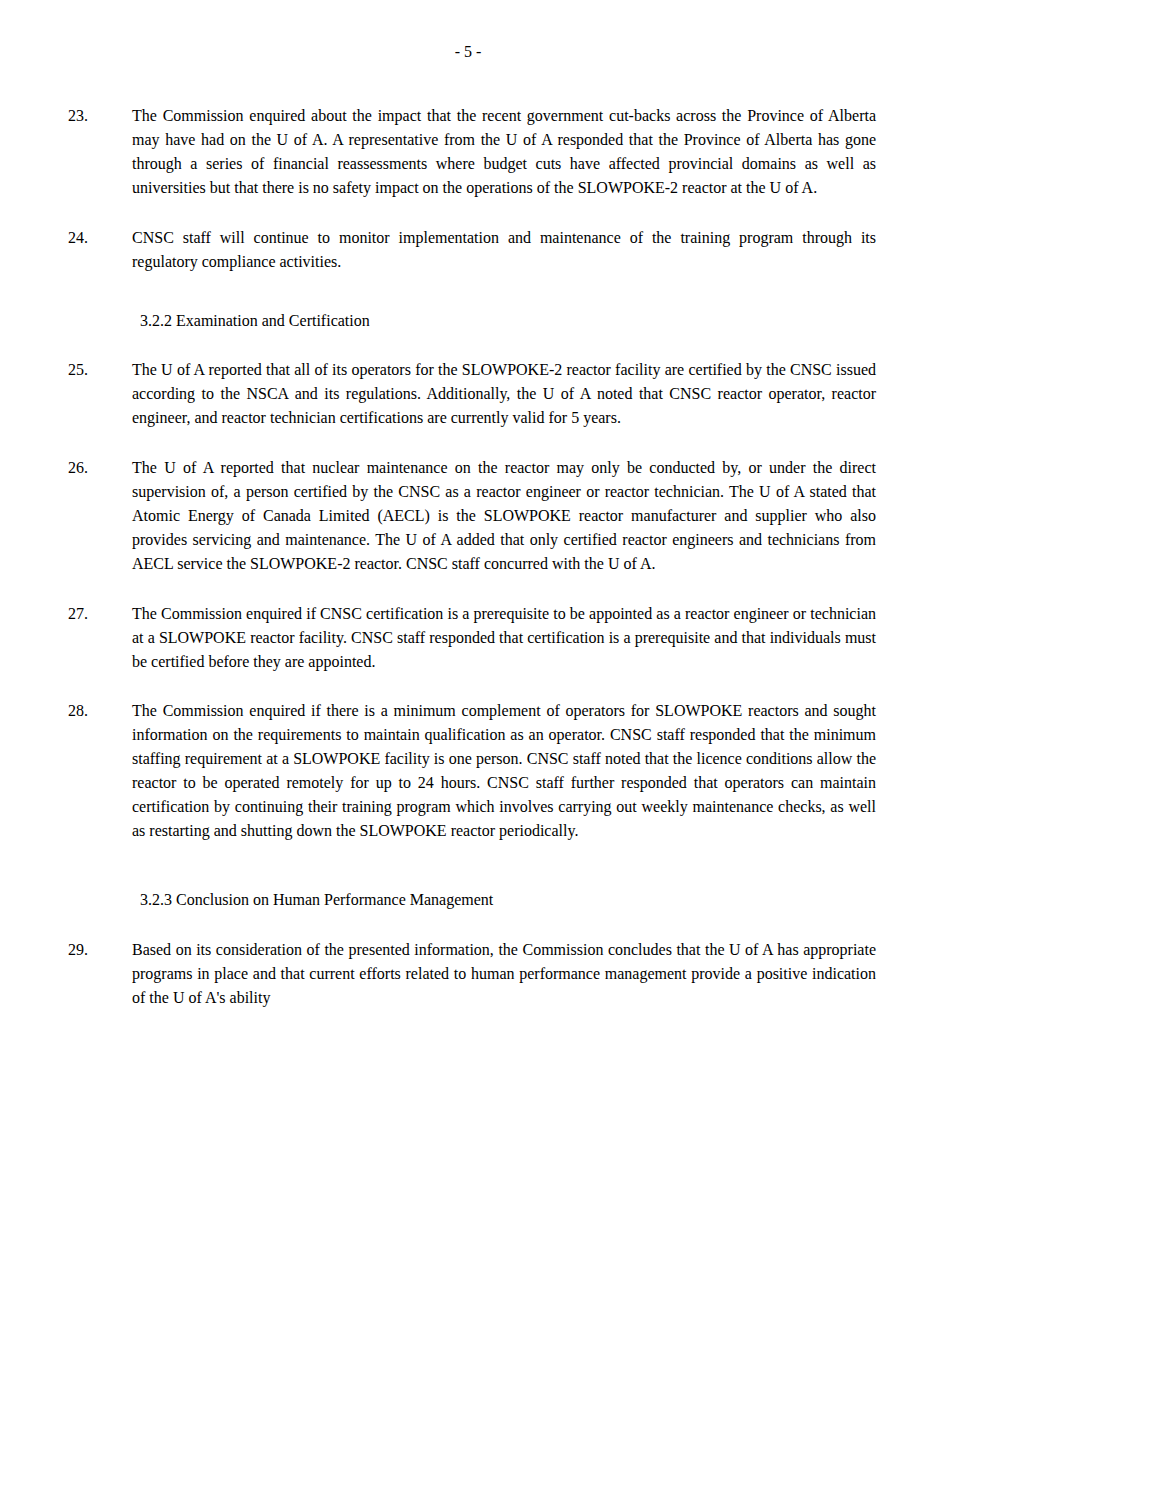- 5 -
23.
The Commission enquired about the impact that the recent government cut-backs across the Province of Alberta may have had on the U of A. A representative from the U of A responded that the Province of Alberta has gone through a series of financial reassessments where budget cuts have affected provincial domains as well as universities but that there is no safety impact on the operations of the SLOWPOKE-2 reactor at the U of A.
24.
CNSC staff will continue to monitor implementation and maintenance of the training program through its regulatory compliance activities.
3.2.2 Examination and Certification
25.
The U of A reported that all of its operators for the SLOWPOKE-2 reactor facility are certified by the CNSC issued according to the NSCA and its regulations. Additionally, the U of A noted that CNSC reactor operator, reactor engineer, and reactor technician certifications are currently valid for 5 years.
26.
The U of A reported that nuclear maintenance on the reactor may only be conducted by, or under the direct supervision of, a person certified by the CNSC as a reactor engineer or reactor technician. The U of A stated that Atomic Energy of Canada Limited (AECL) is the SLOWPOKE reactor manufacturer and supplier who also provides servicing and maintenance. The U of A added that only certified reactor engineers and technicians from AECL service the SLOWPOKE-2 reactor. CNSC staff concurred with the U of A.
27.
The Commission enquired if CNSC certification is a prerequisite to be appointed as a reactor engineer or technician at a SLOWPOKE reactor facility. CNSC staff responded that certification is a prerequisite and that individuals must be certified before they are appointed.
28.
The Commission enquired if there is a minimum complement of operators for SLOWPOKE reactors and sought information on the requirements to maintain qualification as an operator. CNSC staff responded that the minimum staffing requirement at a SLOWPOKE facility is one person. CNSC staff noted that the licence conditions allow the reactor to be operated remotely for up to 24 hours. CNSC staff further responded that operators can maintain certification by continuing their training program which involves carrying out weekly maintenance checks, as well as restarting and shutting down the SLOWPOKE reactor periodically.
3.2.3 Conclusion on Human Performance Management
29.
Based on its consideration of the presented information, the Commission concludes that the U of A has appropriate programs in place and that current efforts related to human performance management provide a positive indication of the U of A's ability